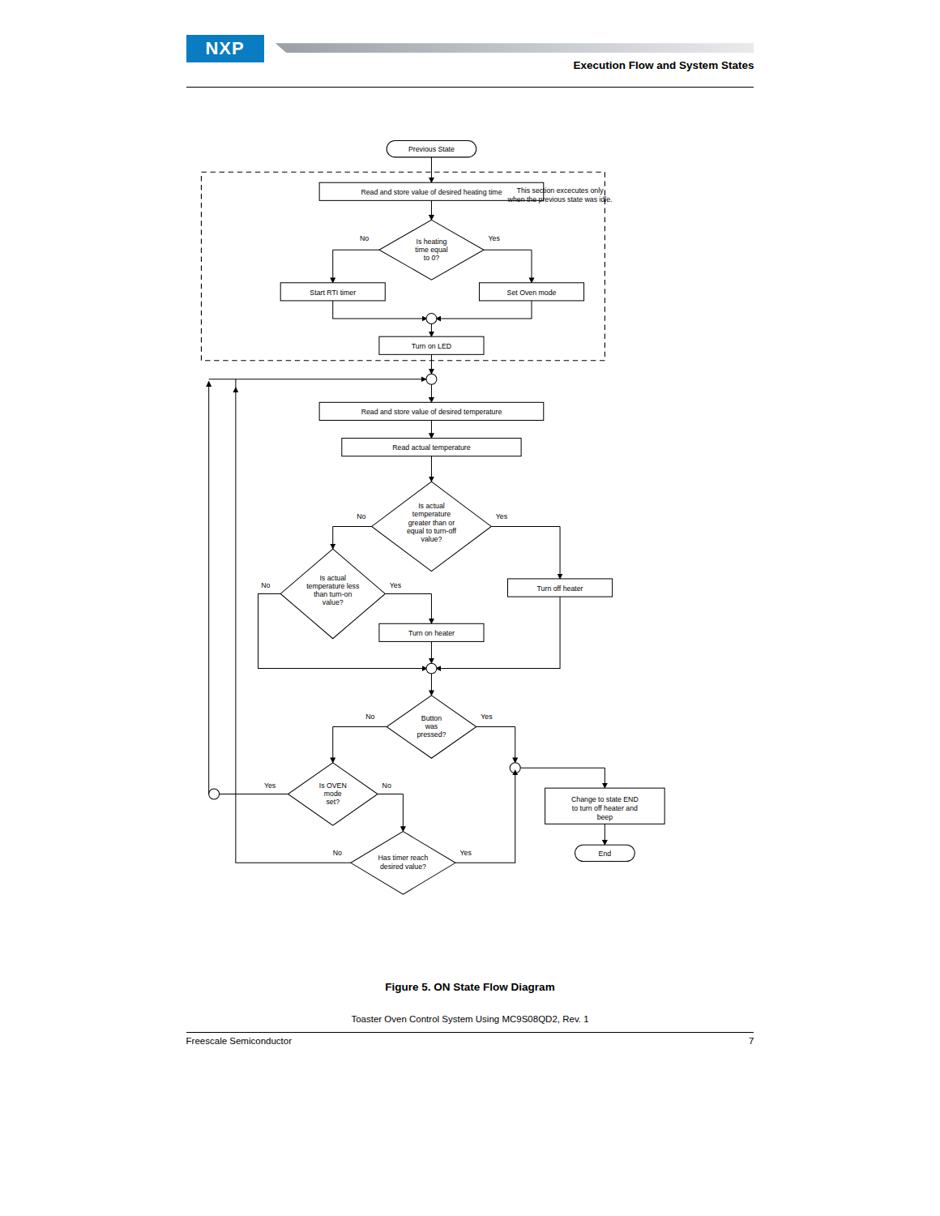NXP
Execution Flow and System States
Previous State Read and store value of desired heating time This section excecutes only when the previous state was idle. Is heating time equal to 0? No Yes Start RTI timer Set Oven mode Turn on LED Read and store value of desired temperature Read actual temperature Is actual temperature greater than or equal to turn-off value? Yes Turn off heater No Is actual temperature less than turn-on value? Yes Turn on heater No Button was pressed? Yes Change to state END to turn off heater and beep End No Is OVEN mode set? Yes No Has timer reach desired value? Yes No
Figure 5. ON State Flow Diagram
Toaster Oven Control System Using MC9S08QD2, Rev. 1
Freescale Semiconductor
7